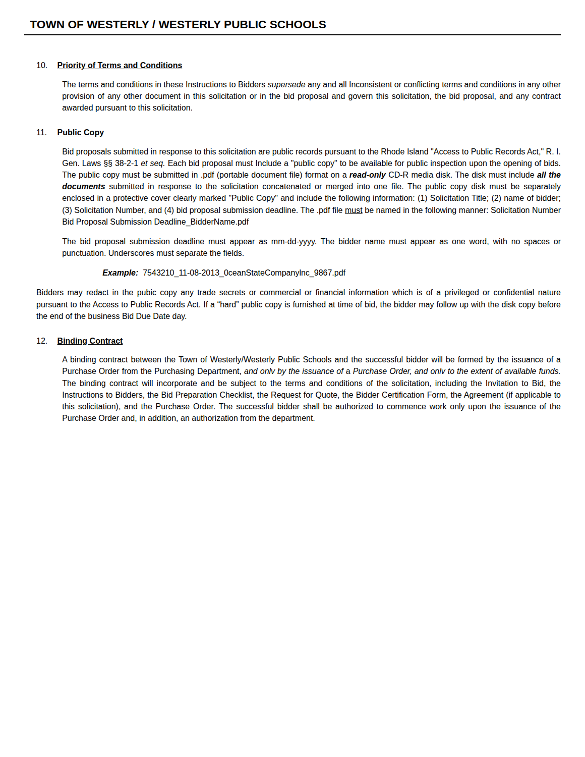TOWN OF WESTERLY / WESTERLY PUBLIC SCHOOLS
10. Priority of Terms and Conditions
The terms and conditions in these Instructions to Bidders supersede any and all Inconsistent or conflicting terms and conditions in any other provision of any other document in this solicitation or in the bid proposal and govern this solicitation, the bid proposal, and any contract awarded pursuant to this solicitation.
11. Public Copy
Bid proposals submitted in response to this solicitation are public records pursuant to the Rhode Island "Access to Public Records Act," R. I. Gen. Laws §§ 38-2-1 et seq. Each bid proposal must Include a "public copy" to be available for public inspection upon the opening of bids. The public copy must be submitted in .pdf (portable document file) format on a read-only CD-R media disk. The disk must include all the documents submitted in response to the solicitation concatenated or merged into one file. The public copy disk must be separately enclosed in a protective cover clearly marked "Public Copy" and include the following information: (1) Solicitation Title; (2) name of bidder; (3) Solicitation Number, and (4) bid proposal submission deadline. The .pdf file must be named in the following manner: Solicitation Number Bid Proposal Submission Deadline_BidderName.pdf
The bid proposal submission deadline must appear as mm-dd-yyyy. The bidder name must appear as one word, with no spaces or punctuation. Underscores must separate the fields.
Example: 7543210_11-08-2013_0ceanStateCompanylnc_9867.pdf
Bidders may redact in the pubic copy any trade secrets or commercial or financial information which is of a privileged or confidential nature pursuant to the Access to Public Records Act. If a “hard” public copy is furnished at time of bid, the bidder may follow up with the disk copy before the end of the business Bid Due Date day.
12. Binding Contract
A binding contract between the Town of Westerly/Westerly Public Schools and the successful bidder will be formed by the issuance of a Purchase Order from the Purchasing Department, and onlv by the issuance of a Purchase Order, and onlv to the extent of available funds. The binding contract will incorporate and be subject to the terms and conditions of the solicitation, including the Invitation to Bid, the Instructions to Bidders, the Bid Preparation Checklist, the Request for Quote, the Bidder Certification Form, the Agreement (if applicable to this solicitation), and the Purchase Order. The successful bidder shall be authorized to commence work only upon the issuance of the Purchase Order and, in addition, an authorization from the department.